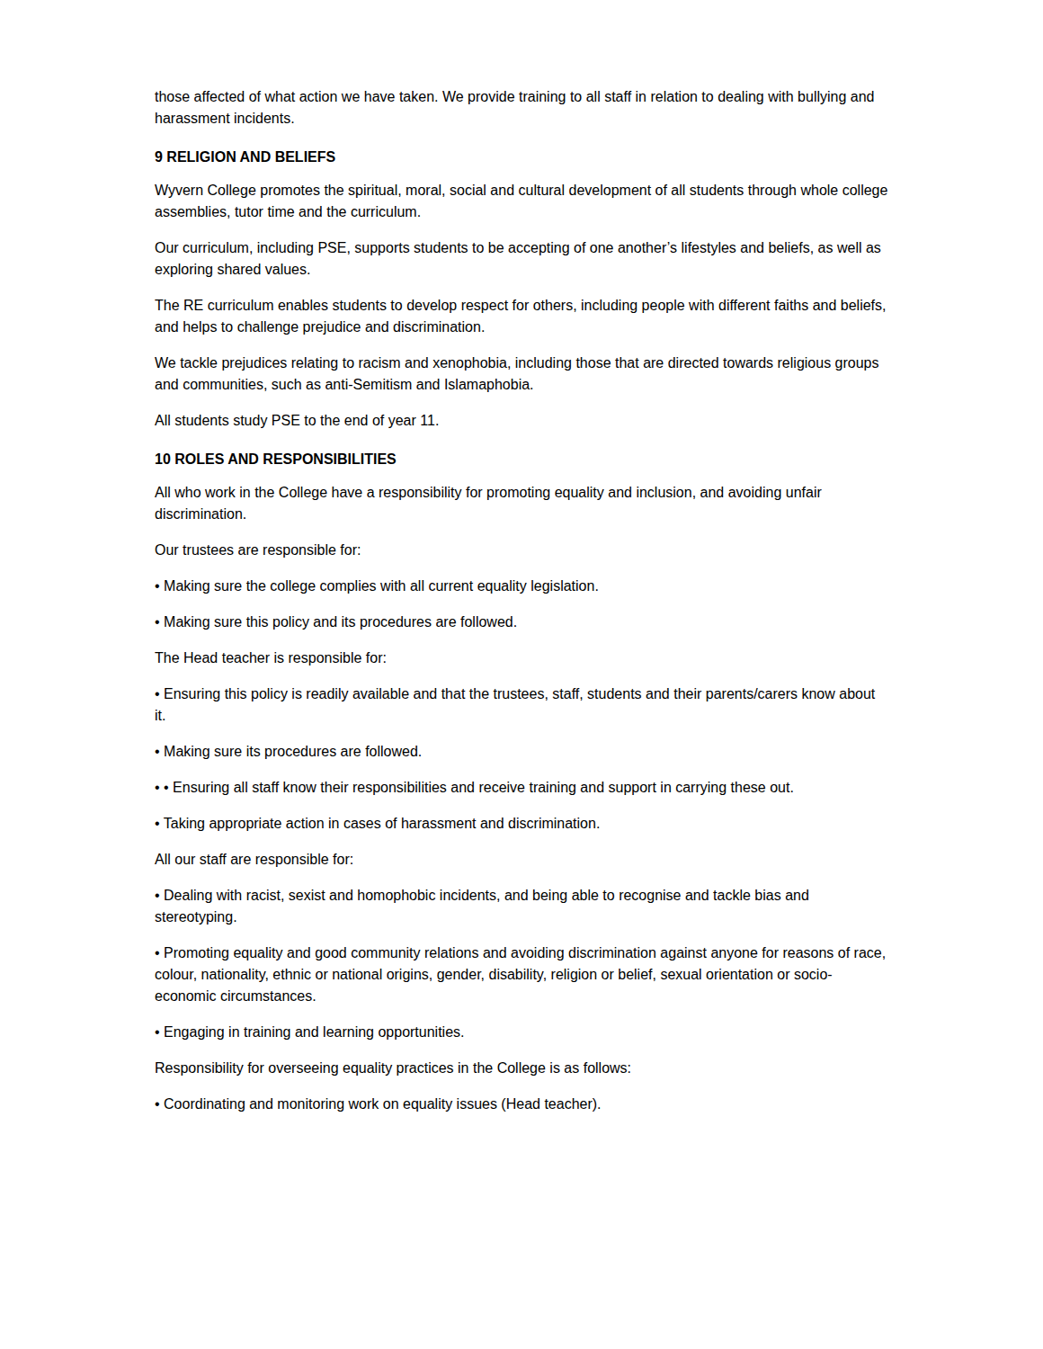those affected of what action we have taken. We provide training to all staff in relation to dealing with bullying and harassment incidents.
9 RELIGION AND BELIEFS
Wyvern College promotes the spiritual, moral, social and cultural development of all students through whole college assemblies, tutor time and the curriculum.
Our curriculum, including PSE, supports students to be accepting of one another’s lifestyles and beliefs, as well as exploring shared values.
The RE curriculum enables students to develop respect for others, including people with different faiths and beliefs, and helps to challenge prejudice and discrimination.
We tackle prejudices relating to racism and xenophobia, including those that are directed towards religious groups and communities, such as anti-Semitism and Islamaphobia.
All students study PSE to the end of year 11.
10 ROLES AND RESPONSIBILITIES
All who work in the College have a responsibility for promoting equality and inclusion, and avoiding unfair discrimination.
Our trustees are responsible for:
• Making sure the college complies with all current equality legislation.
• Making sure this policy and its procedures are followed.
The Head teacher is responsible for:
• Ensuring this policy is readily available and that the trustees, staff, students and their parents/carers know about it.
• Making sure its procedures are followed.
• • Ensuring all staff know their responsibilities and receive training and support in carrying these out.
• Taking appropriate action in cases of harassment and discrimination.
All our staff are responsible for:
• Dealing with racist, sexist and homophobic incidents, and being able to recognise and tackle bias and stereotyping.
• Promoting equality and good community relations and avoiding discrimination against anyone for reasons of race, colour, nationality, ethnic or national origins, gender, disability, religion or belief, sexual orientation or socio-economic circumstances.
• Engaging in training and learning opportunities.
Responsibility for overseeing equality practices in the College is as follows:
• Coordinating and monitoring work on equality issues (Head teacher).